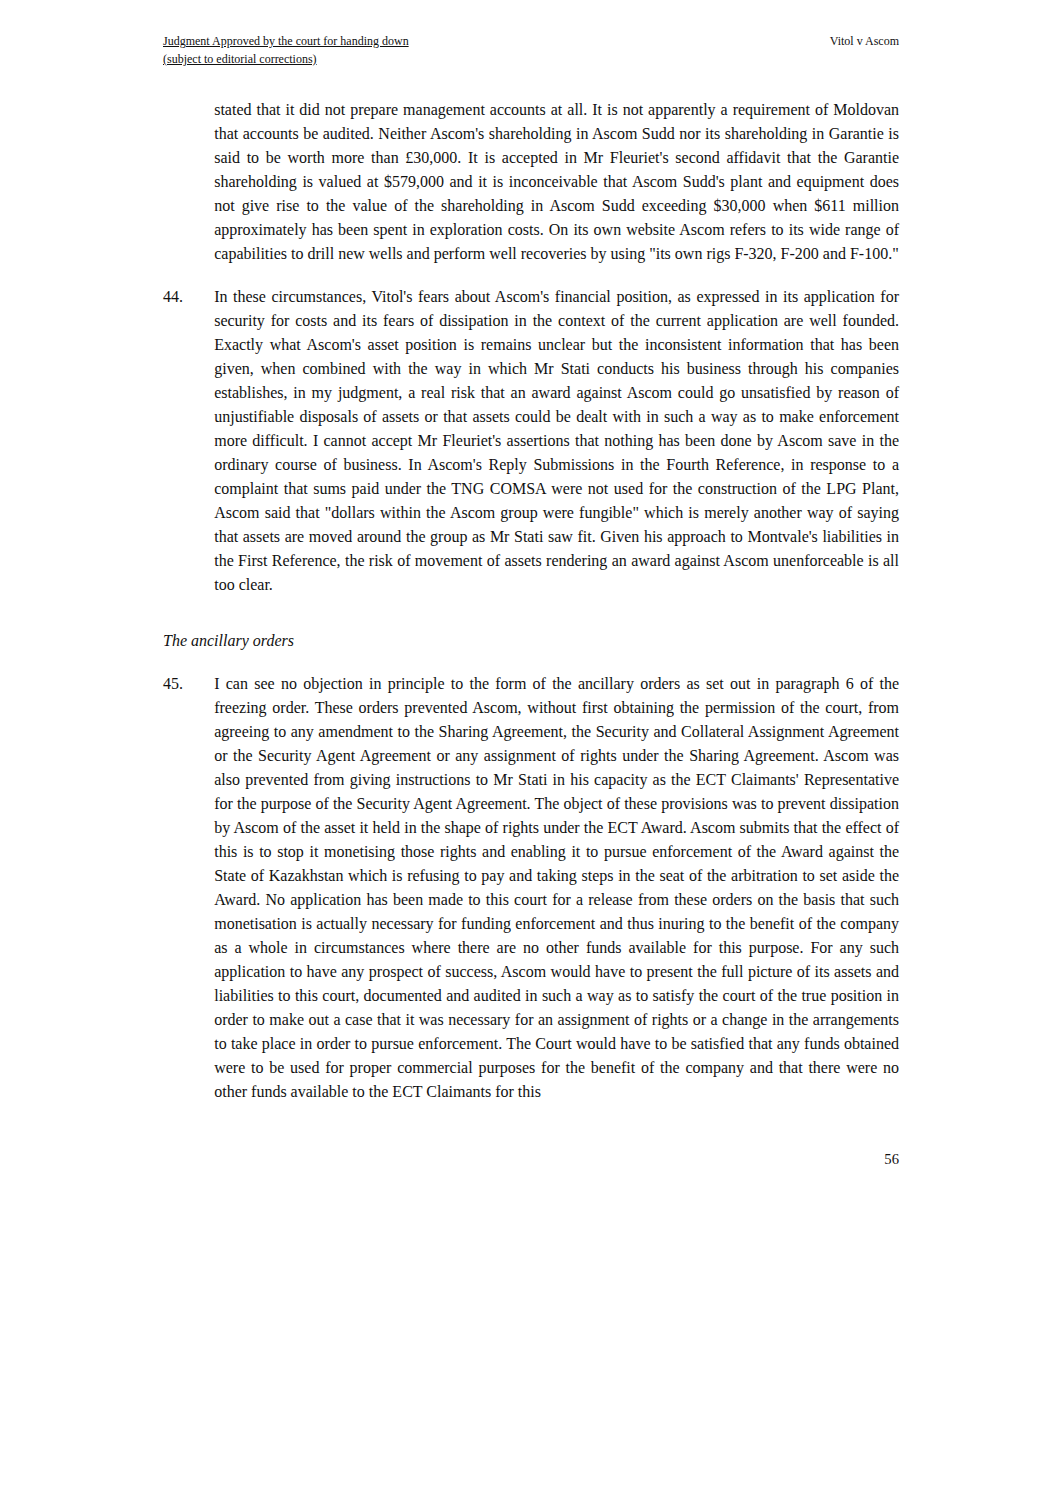Judgment Approved by the court for handing down
(subject to editorial corrections)
Vitol v Ascom
stated that it did not prepare management accounts at all. It is not apparently a requirement of Moldovan that accounts be audited. Neither Ascom's shareholding in Ascom Sudd nor its shareholding in Garantie is said to be worth more than £30,000. It is accepted in Mr Fleuriet's second affidavit that the Garantie shareholding is valued at $579,000 and it is inconceivable that Ascom Sudd's plant and equipment does not give rise to the value of the shareholding in Ascom Sudd exceeding $30,000 when $611 million approximately has been spent in exploration costs. On its own website Ascom refers to its wide range of capabilities to drill new wells and perform well recoveries by using "its own rigs F-320, F-200 and F-100."
44.
In these circumstances, Vitol's fears about Ascom's financial position, as expressed in its application for security for costs and its fears of dissipation in the context of the current application are well founded. Exactly what Ascom's asset position is remains unclear but the inconsistent information that has been given, when combined with the way in which Mr Stati conducts his business through his companies establishes, in my judgment, a real risk that an award against Ascom could go unsatisfied by reason of unjustifiable disposals of assets or that assets could be dealt with in such a way as to make enforcement more difficult. I cannot accept Mr Fleuriet's assertions that nothing has been done by Ascom save in the ordinary course of business. In Ascom's Reply Submissions in the Fourth Reference, in response to a complaint that sums paid under the TNG COMSA were not used for the construction of the LPG Plant, Ascom said that "dollars within the Ascom group were fungible" which is merely another way of saying that assets are moved around the group as Mr Stati saw fit. Given his approach to Montvale's liabilities in the First Reference, the risk of movement of assets rendering an award against Ascom unenforceable is all too clear.
The ancillary orders
45.
I can see no objection in principle to the form of the ancillary orders as set out in paragraph 6 of the freezing order. These orders prevented Ascom, without first obtaining the permission of the court, from agreeing to any amendment to the Sharing Agreement, the Security and Collateral Assignment Agreement or the Security Agent Agreement or any assignment of rights under the Sharing Agreement. Ascom was also prevented from giving instructions to Mr Stati in his capacity as the ECT Claimants' Representative for the purpose of the Security Agent Agreement. The object of these provisions was to prevent dissipation by Ascom of the asset it held in the shape of rights under the ECT Award. Ascom submits that the effect of this is to stop it monetising those rights and enabling it to pursue enforcement of the Award against the State of Kazakhstan which is refusing to pay and taking steps in the seat of the arbitration to set aside the Award. No application has been made to this court for a release from these orders on the basis that such monetisation is actually necessary for funding enforcement and thus inuring to the benefit of the company as a whole in circumstances where there are no other funds available for this purpose. For any such application to have any prospect of success, Ascom would have to present the full picture of its assets and liabilities to this court, documented and audited in such a way as to satisfy the court of the true position in order to make out a case that it was necessary for an assignment of rights or a change in the arrangements to take place in order to pursue enforcement. The Court would have to be satisfied that any funds obtained were to be used for proper commercial purposes for the benefit of the company and that there were no other funds available to the ECT Claimants for this
56